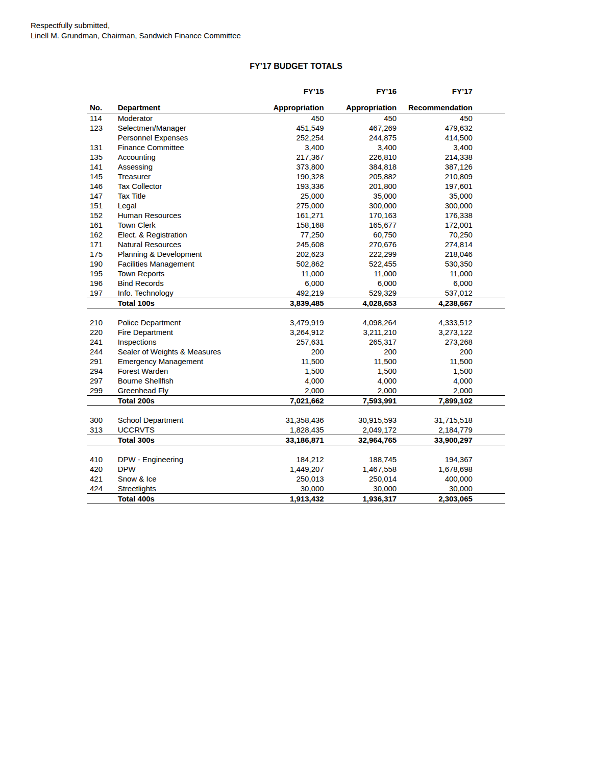Respectfully submitted,
Linell M. Grundman, Chairman, Sandwich Finance Committee
FY’17 BUDGET TOTALS
| | | FY’15 | FY’16 | FY’17 | |
| --- | --- | --- | --- | --- | --- |
| No. | Department | Appropriation | Appropriation | Recommendation | |
| 114 | Moderator | 450 | 450 | 450 | |
| 123 | Selectmen/Manager | 451,549 | 467,269 | 479,632 | |
| | Personnel Expenses | 252,254 | 244,875 | 414,500 | |
| 131 | Finance Committee | 3,400 | 3,400 | 3,400 | |
| 135 | Accounting | 217,367 | 226,810 | 214,338 | |
| 141 | Assessing | 373,800 | 384,818 | 387,126 | |
| 145 | Treasurer | 190,328 | 205,882 | 210,809 | |
| 146 | Tax Collector | 193,336 | 201,800 | 197,601 | |
| 147 | Tax Title | 25,000 | 35,000 | 35,000 | |
| 151 | Legal | 275,000 | 300,000 | 300,000 | |
| 152 | Human Resources | 161,271 | 170,163 | 176,338 | |
| 161 | Town Clerk | 158,168 | 165,677 | 172,001 | |
| 162 | Elect. & Registration | 77,250 | 60,750 | 70,250 | |
| 171 | Natural Resources | 245,608 | 270,676 | 274,814 | |
| 175 | Planning & Development | 202,623 | 222,299 | 218,046 | |
| 190 | Facilities Management | 502,862 | 522,455 | 530,350 | |
| 195 | Town Reports | 11,000 | 11,000 | 11,000 | |
| 196 | Bind Records | 6,000 | 6,000 | 6,000 | |
| 197 | Info. Technology | 492,219 | 529,329 | 537,012 | |
| | Total 100s | 3,839,485 | 4,028,653 | 4,238,667 | |
| 210 | Police Department | 3,479,919 | 4,098,264 | 4,333,512 | |
| 220 | Fire Department | 3,264,912 | 3,211,210 | 3,273,122 | |
| 241 | Inspections | 257,631 | 265,317 | 273,268 | |
| 244 | Sealer of Weights & Measures | 200 | 200 | 200 | |
| 291 | Emergency Management | 11,500 | 11,500 | 11,500 | |
| 294 | Forest Warden | 1,500 | 1,500 | 1,500 | |
| 297 | Bourne Shellfish | 4,000 | 4,000 | 4,000 | |
| 299 | Greenhead Fly | 2,000 | 2,000 | 2,000 | |
| | Total 200s | 7,021,662 | 7,593,991 | 7,899,102 | |
| 300 | School Department | 31,358,436 | 30,915,593 | 31,715,518 | |
| 313 | UCCRVTS | 1,828,435 | 2,049,172 | 2,184,779 | |
| | Total 300s | 33,186,871 | 32,964,765 | 33,900,297 | |
| 410 | DPW - Engineering | 184,212 | 188,745 | 194,367 | |
| 420 | DPW | 1,449,207 | 1,467,558 | 1,678,698 | |
| 421 | Snow & Ice | 250,013 | 250,014 | 400,000 | |
| 424 | Streetlights | 30,000 | 30,000 | 30,000 | |
| | Total 400s | 1,913,432 | 1,936,317 | 2,303,065 | |